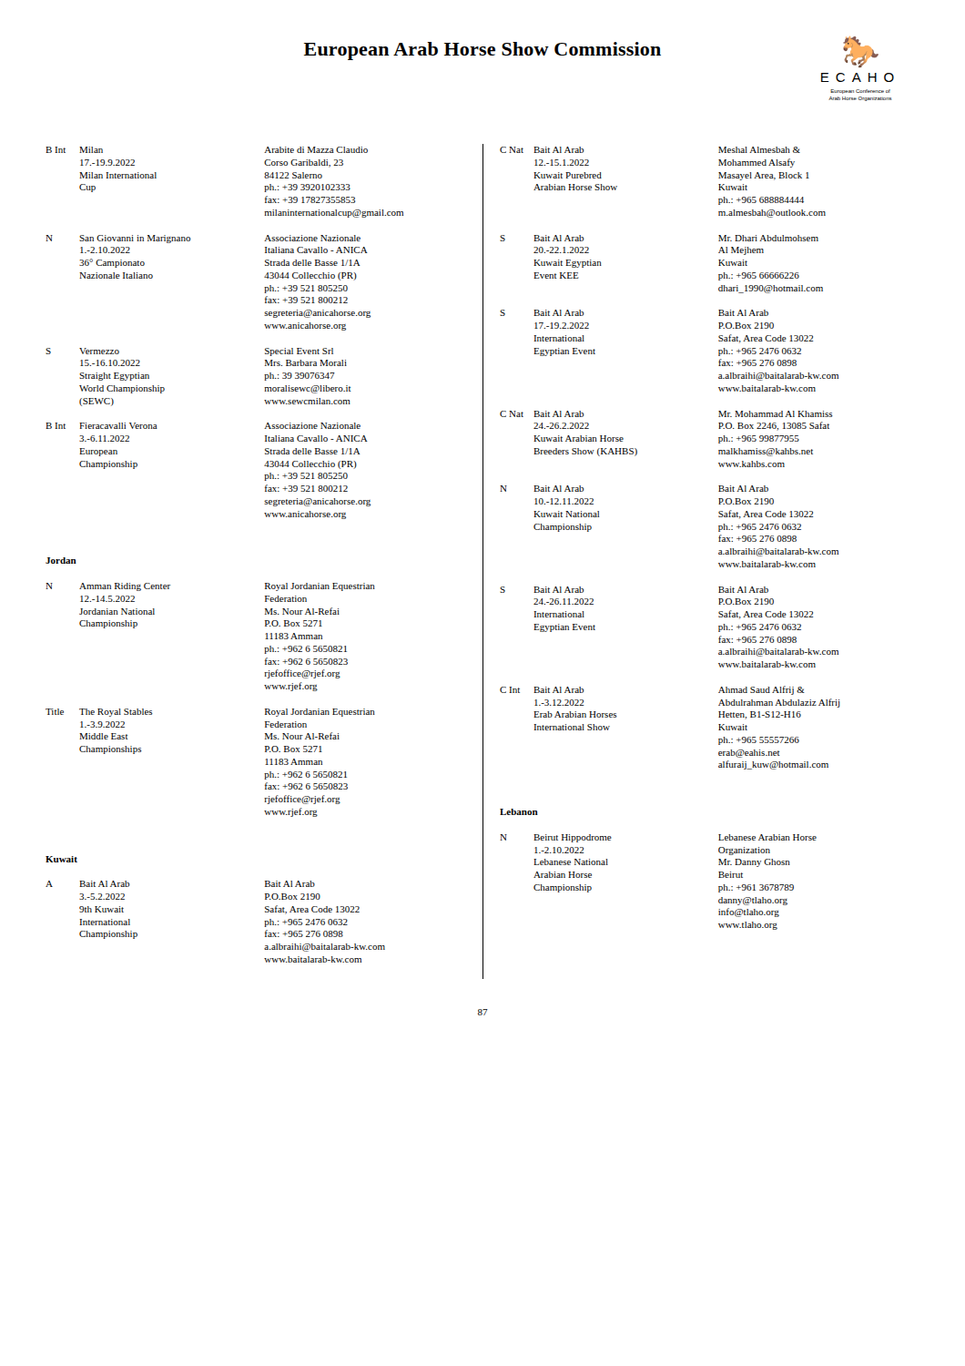European Arab Horse Show Commission
🐎
ECAHO
European Conference of
Arab Horse Organizations
| B Int | Milan 17.-19.9.2022 Milan International Cup | Arabite di Mazza Claudio Corso Garibaldi, 23 84122 Salerno ph.: +39 3920102333 fax: +39 17827355853 milaninternationalcup@gmail.com |
| N | San Giovanni in Marignano 1.-2.10.2022 36° Campionato Nazionale Italiano | Associazione Nazionale Italiana Cavallo - ANICA Strada delle Basse 1/1A 43044 Collecchio (PR) ph.: +39 521 805250 fax: +39 521 800212 segreteria@anicahorse.org www.anicahorse.org |
| S | Vermezzo 15.-16.10.2022 Straight Egyptian World Championship (SEWC) | Special Event Srl Mrs. Barbara Morali ph.: 39 39076347 moralisewc@libero.it www.sewcmilan.com |
| B Int | Fieracavalli Verona 3.-6.11.2022 European Championship | Associazione Nazionale Italiana Cavallo - ANICA Strada delle Basse 1/1A 43044 Collecchio (PR) ph.: +39 521 805250 fax: +39 521 800212 segreteria@anicahorse.org www.anicahorse.org |
| Jordan |
| N | Amman Riding Center 12.-14.5.2022 Jordanian National Championship | Royal Jordanian Equestrian Federation Ms. Nour Al-Refai P.O. Box 5271 11183 Amman ph.: +962 6 5650821 fax: +962 6 5650823 rjefoffice@rjef.org www.rjef.org |
| Title | The Royal Stables 1.-3.9.2022 Middle East Championships | Royal Jordanian Equestrian Federation Ms. Nour Al-Refai P.O. Box 5271 11183 Amman ph.: +962 6 5650821 fax: +962 6 5650823 rjefoffice@rjef.org www.rjef.org |
| Kuwait |
| A | Bait Al Arab 3.-5.2.2022 9th Kuwait International Championship | Bait Al Arab P.O.Box 2190 Safat, Area Code 13022 ph.: +965 2476 0632 fax: +965 276 0898 a.albraihi@baitalarab-kw.com www.baitalarab-kw.com |
| C Nat | Bait Al Arab 12.-15.1.2022 Kuwait Purebred Arabian Horse Show | Meshal Almesbah & Mohammed Alsafy Masayel Area, Block 1 Kuwait ph.: +965 688884444 m.almesbah@outlook.com |
| S | Bait Al Arab 20.-22.1.2022 Kuwait Egyptian Event KEE | Mr. Dhari Abdulmohsem Al Mejhem Kuwait ph.: +965 66666226 dhari_1990@hotmail.com |
| S | Bait Al Arab 17.-19.2.2022 International Egyptian Event | Bait Al Arab P.O.Box 2190 Safat, Area Code 13022 ph.: +965 2476 0632 fax: +965 276 0898 a.albraihi@baitalarab-kw.com www.baitalarab-kw.com |
| C Nat | Bait Al Arab 24.-26.2.2022 Kuwait Arabian Horse Breeders Show (KAHBS) | Mr. Mohammad Al Khamiss P.O. Box 2246, 13085 Safat ph.: +965 99877955 malkhamiss@kahbs.net www.kahbs.com |
| N | Bait Al Arab 10.-12.11.2022 Kuwait National Championship | Bait Al Arab P.O.Box 2190 Safat, Area Code 13022 ph.: +965 2476 0632 fax: +965 276 0898 a.albraihi@baitalarab-kw.com www.baitalarab-kw.com |
| S | Bait Al Arab 24.-26.11.2022 International Egyptian Event | Bait Al Arab P.O.Box 2190 Safat, Area Code 13022 ph.: +965 2476 0632 fax: +965 276 0898 a.albraihi@baitalarab-kw.com www.baitalarab-kw.com |
| C Int | Bait Al Arab 1.-3.12.2022 Erab Arabian Horses International Show | Ahmad Saud Alfrij & Abdulrahman Abdulaziz Alfrij Hetten, B1-S12-H16 Kuwait ph.: +965 55557266 erab@eahis.net alfuraij_kuw@hotmail.com |
| Lebanon |
| N | Beirut Hippodrome 1.-2.10.2022 Lebanese National Arabian Horse Championship | Lebanese Arabian Horse Organization Mr. Danny Ghosn Beirut ph.: +961 3678789 danny@tlaho.org info@tlaho.org www.tlaho.org |
87